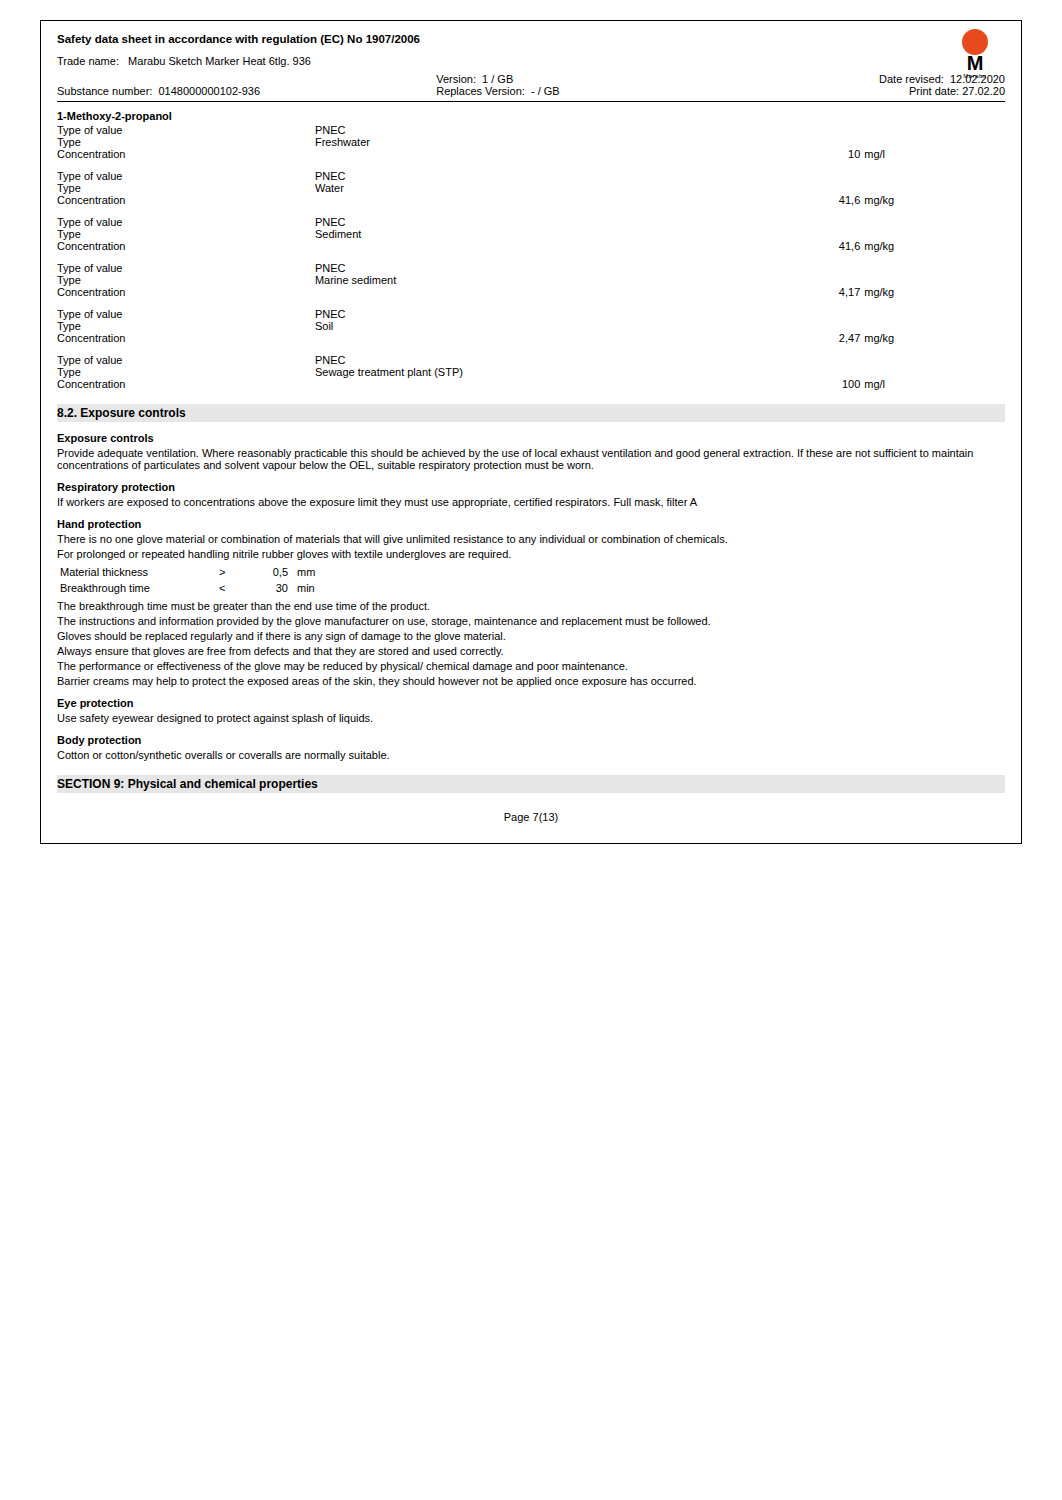M
Marabu
Safety data sheet in accordance with regulation (EC) No 1907/2006
Trade name: Marabu Sketch Marker Heat 6tlg. 936
| | Version: 1 / GB | Date revised: 12.02.2020 |
| Substance number: 0148000000102-936 | Replaces Version: - / GB | Print date: 27.02.20 |
1-Methoxy-2-propanol
| Type of value | PNEC | | |
| Type | Freshwater | | |
| Concentration | | 10 | mg/l |
| Type of value | PNEC | | |
| Type | Water | | |
| Concentration | | 41,6 | mg/kg |
| Type of value | PNEC | | |
| Type | Sediment | | |
| Concentration | | 41,6 | mg/kg |
| Type of value | PNEC | | |
| Type | Marine sediment | | |
| Concentration | | 4,17 | mg/kg |
| Type of value | PNEC | | |
| Type | Soil | | |
| Concentration | | 2,47 | mg/kg |
| Type of value | PNEC | | |
| Type | Sewage treatment plant (STP) | | |
| Concentration | | 100 | mg/l |
8.2. Exposure controls
Exposure controls
Provide adequate ventilation. Where reasonably practicable this should be achieved by the use of local exhaust ventilation and good general extraction. If these are not sufficient to maintain concentrations of particulates and solvent vapour below the OEL, suitable respiratory protection must be worn.
Respiratory protection
If workers are exposed to concentrations above the exposure limit they must use appropriate, certified respirators. Full mask, filter A
Hand protection
There is no one glove material or combination of materials that will give unlimited resistance to any individual or combination of chemicals.
For prolonged or repeated handling nitrile rubber gloves with textile undergloves are required.
| Material thickness | > | 0,5 | mm |
| Breakthrough time | < | 30 | min |
The breakthrough time must be greater than the end use time of the product.
The instructions and information provided by the glove manufacturer on use, storage, maintenance and replacement must be followed.
Gloves should be replaced regularly and if there is any sign of damage to the glove material.
Always ensure that gloves are free from defects and that they are stored and used correctly.
The performance or effectiveness of the glove may be reduced by physical/ chemical damage and poor maintenance.
Barrier creams may help to protect the exposed areas of the skin, they should however not be applied once exposure has occurred.
Eye protection
Use safety eyewear designed to protect against splash of liquids.
Body protection
Cotton or cotton/synthetic overalls or coveralls are normally suitable.
SECTION 9: Physical and chemical properties
Page 7(13)